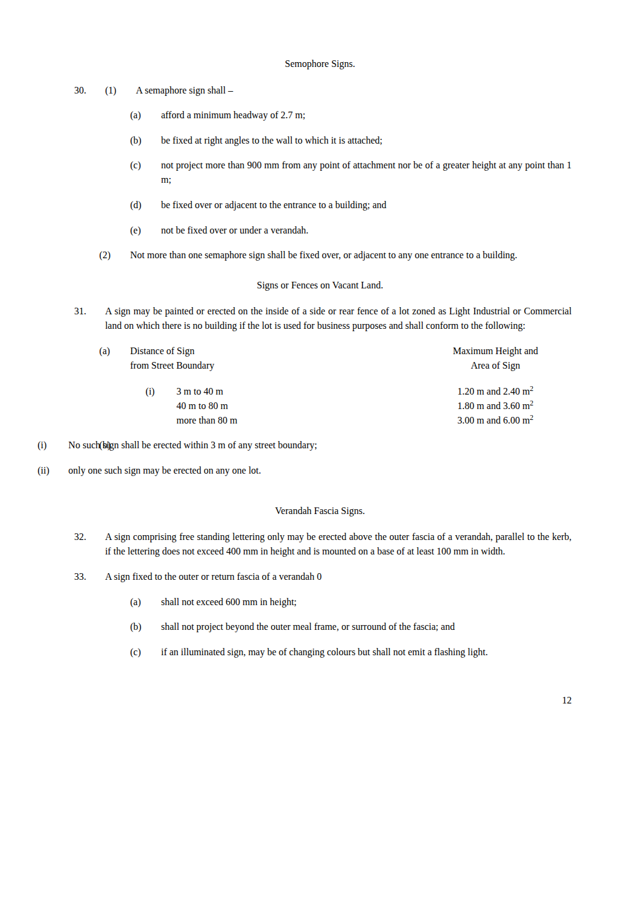Semophore Signs.
30.
(1)
A semaphore sign shall –
(a)
afford a minimum headway of 2.7 m;
(b)
be fixed at right angles to the wall to which it is attached;
(c)
not project more than 900 mm from any point of attachment nor be of a greater height at any point than 1 m;
(d)
be fixed over or adjacent to the entrance to a building; and
(e)
not be fixed over or under a verandah.
(2)
Not more than one semaphore sign shall be fixed over, or adjacent to any one entrance to a building.
Signs or Fences on Vacant Land.
31.
A sign may be painted or erected on the inside of a side or rear fence of a lot zoned as Light Industrial or Commercial land on which there is no building if the lot is used for business purposes and shall conform to the following:
(a)
| Distance of Sign from Street Boundary | Maximum Height and Area of Sign |
| --- | --- |
| (i) | 3 m to 40 m | 1.20 m and 2.40 m 2 |
| | 40 m to 80 m | 1.80 m and 3.60 m 2 |
| | more than 80 m | 3.00 m and 6.00 m 2 |
(b)
(i)
No such sign shall be erected within 3 m of any street boundary;
(ii)
only one such sign may be erected on any one lot.
Verandah Fascia Signs.
32.
A sign comprising free standing lettering only may be erected above the outer fascia of a verandah, parallel to the kerb, if the lettering does not exceed 400 mm in height and is mounted on a base of at least 100 mm in width.
33.
A sign fixed to the outer or return fascia of a verandah 0
(a)
shall not exceed 600 mm in height;
(b)
shall not project beyond the outer meal frame, or surround of the fascia; and
(c)
if an illuminated sign, may be of changing colours but shall not emit a flashing light.
12